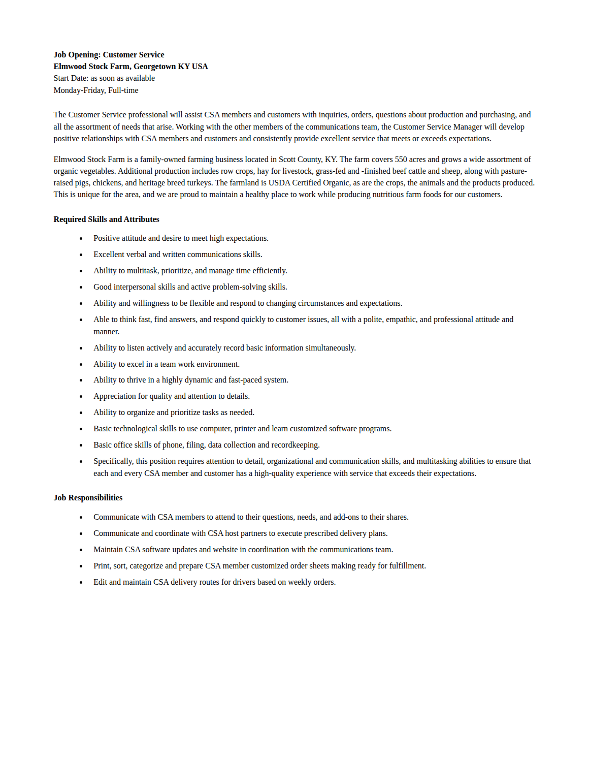Job Opening: Customer Service
Elmwood Stock Farm, Georgetown KY USA
Start Date: as soon as available
Monday-Friday, Full-time
The Customer Service professional will assist CSA members and customers with inquiries, orders, questions about production and purchasing, and all the assortment of needs that arise. Working with the other members of the communications team, the Customer Service Manager will develop positive relationships with CSA members and customers and consistently provide excellent service that meets or exceeds expectations.
Elmwood Stock Farm is a family-owned farming business located in Scott County, KY. The farm covers 550 acres and grows a wide assortment of organic vegetables. Additional production includes row crops, hay for livestock, grass-fed and -finished beef cattle and sheep, along with pasture-raised pigs, chickens, and heritage breed turkeys. The farmland is USDA Certified Organic, as are the crops, the animals and the products produced. This is unique for the area, and we are proud to maintain a healthy place to work while producing nutritious farm foods for our customers.
Required Skills and Attributes
Positive attitude and desire to meet high expectations.
Excellent verbal and written communications skills.
Ability to multitask, prioritize, and manage time efficiently.
Good interpersonal skills and active problem-solving skills.
Ability and willingness to be flexible and respond to changing circumstances and expectations.
Able to think fast, find answers, and respond quickly to customer issues, all with a polite, empathic, and professional attitude and manner.
Ability to listen actively and accurately record basic information simultaneously.
Ability to excel in a team work environment.
Ability to thrive in a highly dynamic and fast-paced system.
Appreciation for quality and attention to details.
Ability to organize and prioritize tasks as needed.
Basic technological skills to use computer, printer and learn customized software programs.
Basic office skills of phone, filing, data collection and recordkeeping.
Specifically, this position requires attention to detail, organizational and communication skills, and multitasking abilities to ensure that each and every CSA member and customer has a high-quality experience with service that exceeds their expectations.
Job Responsibilities
Communicate with CSA members to attend to their questions, needs, and add-ons to their shares.
Communicate and coordinate with CSA host partners to execute prescribed delivery plans.
Maintain CSA software updates and website in coordination with the communications team.
Print, sort, categorize and prepare CSA member customized order sheets making ready for fulfillment.
Edit and maintain CSA delivery routes for drivers based on weekly orders.